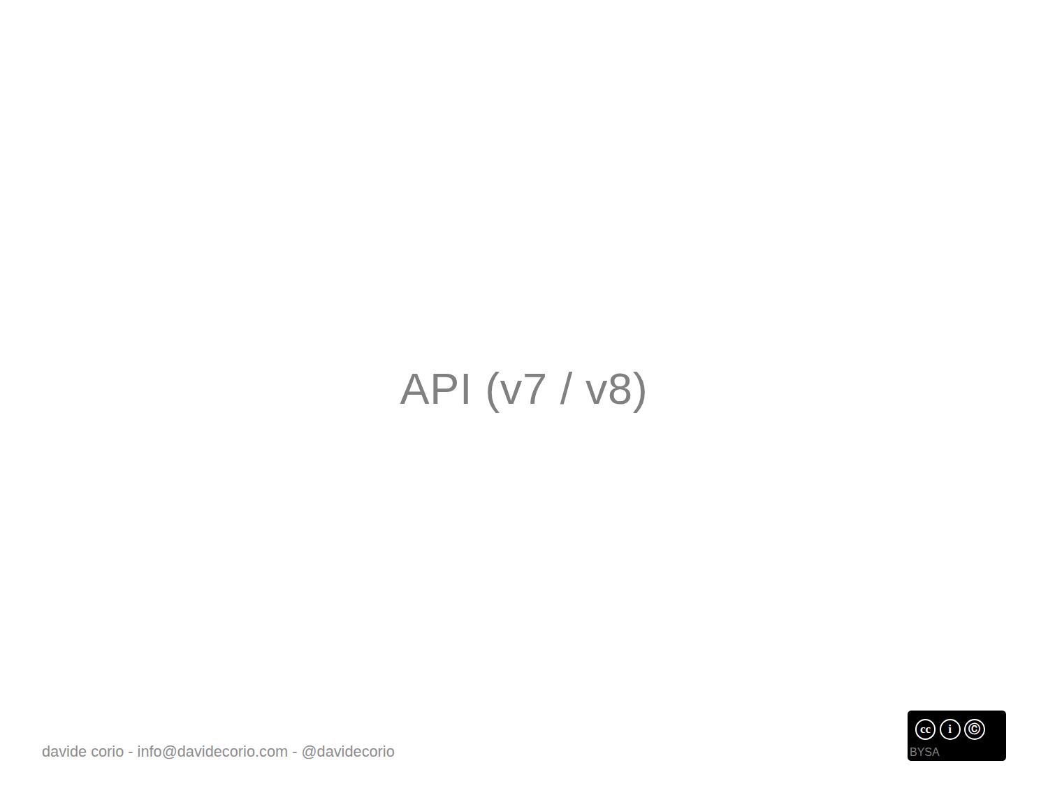API (v7 / v8)
davide corio - info@davidecorio.com - @davidecorio
cc i Ⓒ
BY SA